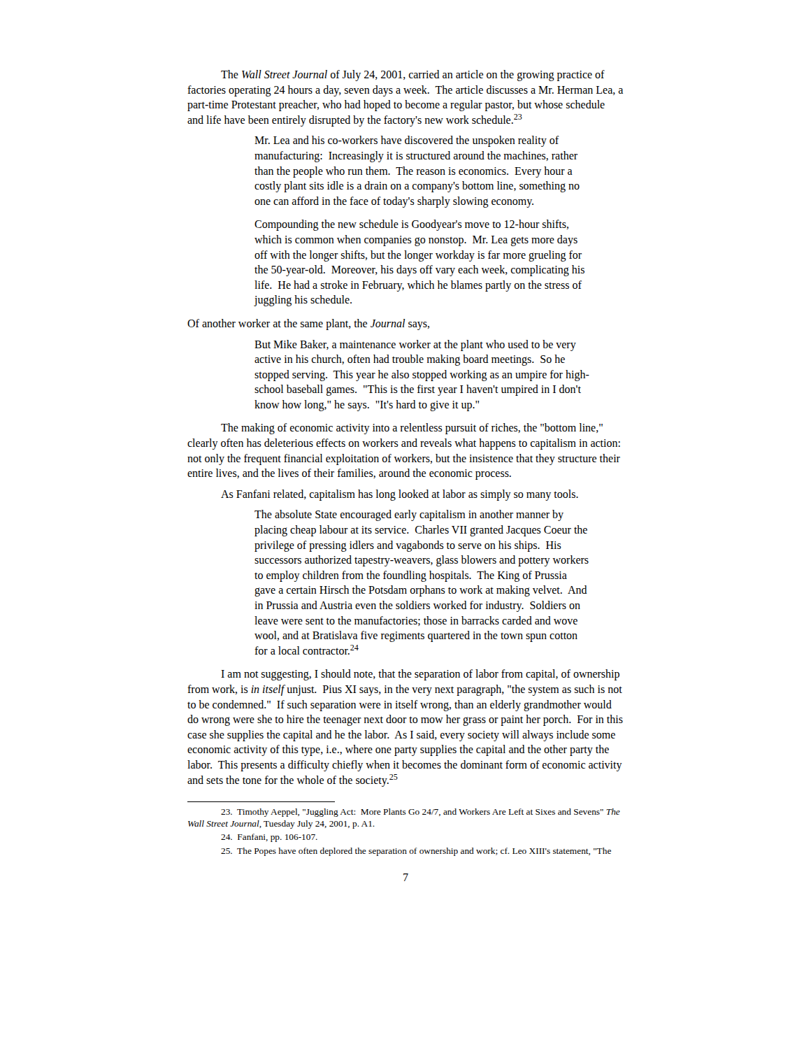The Wall Street Journal of July 24, 2001, carried an article on the growing practice of factories operating 24 hours a day, seven days a week. The article discusses a Mr. Herman Lea, a part-time Protestant preacher, who had hoped to become a regular pastor, but whose schedule and life have been entirely disrupted by the factory's new work schedule.23
Mr. Lea and his co-workers have discovered the unspoken reality of manufacturing: Increasingly it is structured around the machines, rather than the people who run them. The reason is economics. Every hour a costly plant sits idle is a drain on a company's bottom line, something no one can afford in the face of today's sharply slowing economy.
Compounding the new schedule is Goodyear's move to 12-hour shifts, which is common when companies go nonstop. Mr. Lea gets more days off with the longer shifts, but the longer workday is far more grueling for the 50-year-old. Moreover, his days off vary each week, complicating his life. He had a stroke in February, which he blames partly on the stress of juggling his schedule.
Of another worker at the same plant, the Journal says,
But Mike Baker, a maintenance worker at the plant who used to be very active in his church, often had trouble making board meetings. So he stopped serving. This year he also stopped working as an umpire for high-school baseball games. "This is the first year I haven't umpired in I don't know how long," he says. "It's hard to give it up."
The making of economic activity into a relentless pursuit of riches, the "bottom line," clearly often has deleterious effects on workers and reveals what happens to capitalism in action: not only the frequent financial exploitation of workers, but the insistence that they structure their entire lives, and the lives of their families, around the economic process.
As Fanfani related, capitalism has long looked at labor as simply so many tools.
The absolute State encouraged early capitalism in another manner by placing cheap labour at its service. Charles VII granted Jacques Coeur the privilege of pressing idlers and vagabonds to serve on his ships. His successors authorized tapestry-weavers, glass blowers and pottery workers to employ children from the foundling hospitals. The King of Prussia gave a certain Hirsch the Potsdam orphans to work at making velvet. And in Prussia and Austria even the soldiers worked for industry. Soldiers on leave were sent to the manufactories; those in barracks carded and wove wool, and at Bratislava five regiments quartered in the town spun cotton for a local contractor.24
I am not suggesting, I should note, that the separation of labor from capital, of ownership from work, is in itself unjust. Pius XI says, in the very next paragraph, "the system as such is not to be condemned." If such separation were in itself wrong, than an elderly grandmother would do wrong were she to hire the teenager next door to mow her grass or paint her porch. For in this case she supplies the capital and he the labor. As I said, every society will always include some economic activity of this type, i.e., where one party supplies the capital and the other party the labor. This presents a difficulty chiefly when it becomes the dominant form of economic activity and sets the tone for the whole of the society.25
23. Timothy Aeppel, "Juggling Act: More Plants Go 24/7, and Workers Are Left at Sixes and Sevens" The Wall Street Journal, Tuesday July 24, 2001, p. A1.
24. Fanfani, pp. 106-107.
25. The Popes have often deplored the separation of ownership and work; cf. Leo XIII's statement, "The
7